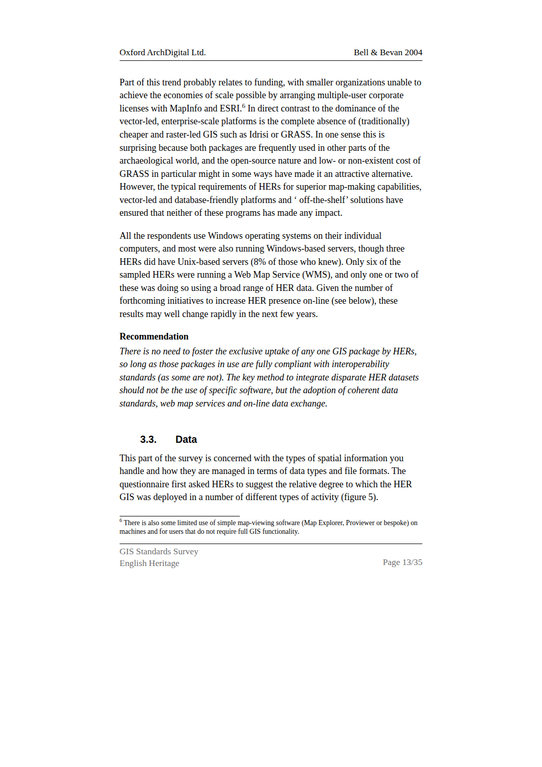Oxford ArchDigital Ltd.
Bell & Bevan 2004
Part of this trend probably relates to funding, with smaller organizations unable to achieve the economies of scale possible by arranging multiple-user corporate licenses with MapInfo and ESRI.6 In direct contrast to the dominance of the vector-led, enterprise-scale platforms is the complete absence of (traditionally) cheaper and raster-led GIS such as Idrisi or GRASS. In one sense this is surprising because both packages are frequently used in other parts of the archaeological world, and the open-source nature and low- or non-existent cost of GRASS in particular might in some ways have made it an attractive alternative. However, the typical requirements of HERs for superior map-making capabilities, vector-led and database-friendly platforms and ‘ off-the-shelf’ solutions have ensured that neither of these programs has made any impact.
All the respondents use Windows operating systems on their individual computers, and most were also running Windows-based servers, though three HERs did have Unix-based servers (8% of those who knew). Only six of the sampled HERs were running a Web Map Service (WMS), and only one or two of these was doing so using a broad range of HER data. Given the number of forthcoming initiatives to increase HER presence on-line (see below), these results may well change rapidly in the next few years.
Recommendation
There is no need to foster the exclusive uptake of any one GIS package by HERs, so long as those packages in use are fully compliant with interoperability standards (as some are not). The key method to integrate disparate HER datasets should not be the use of specific software, but the adoption of coherent data standards, web map services and on-line data exchange.
3.3. Data
This part of the survey is concerned with the types of spatial information you handle and how they are managed in terms of data types and file formats. The questionnaire first asked HERs to suggest the relative degree to which the HER GIS was deployed in a number of different types of activity (figure 5).
6 There is also some limited use of simple map-viewing software (Map Explorer, Proviewer or bespoke) on machines and for users that do not require full GIS functionality.
GIS Standards Survey
English Heritage
Page 13/35